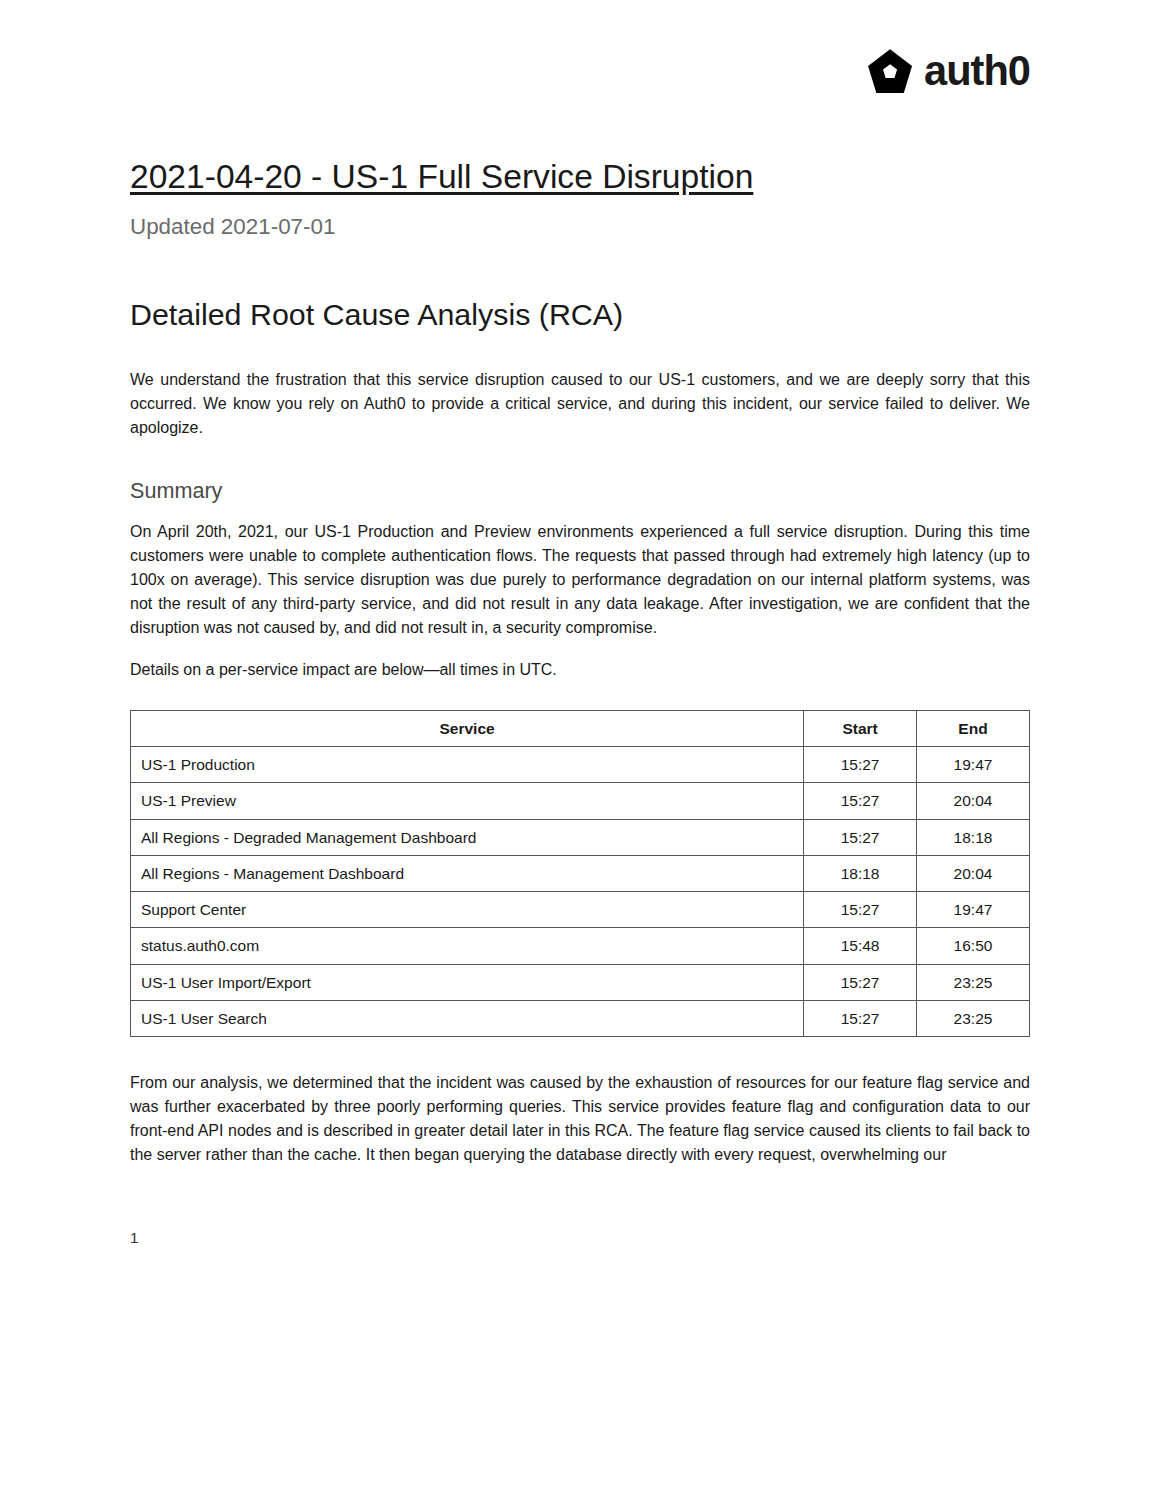auth0
2021-04-20 - US-1 Full Service Disruption
Updated 2021-07-01
Detailed Root Cause Analysis (RCA)
We understand the frustration that this service disruption caused to our US-1 customers, and we are deeply sorry that this occurred. We know you rely on Auth0 to provide a critical service, and during this incident, our service failed to deliver. We apologize.
Summary
On April 20th, 2021, our US-1 Production and Preview environments experienced a full service disruption. During this time customers were unable to complete authentication flows. The requests that passed through had extremely high latency (up to 100x on average). This service disruption was due purely to performance degradation on our internal platform systems, was not the result of any third-party service, and did not result in any data leakage. After investigation, we are confident that the disruption was not caused by, and did not result in, a security compromise.
Details on a per-service impact are below—all times in UTC.
| Service | Start | End |
| --- | --- | --- |
| US-1 Production | 15:27 | 19:47 |
| US-1 Preview | 15:27 | 20:04 |
| All Regions - Degraded Management Dashboard | 15:27 | 18:18 |
| All Regions - Management Dashboard | 18:18 | 20:04 |
| Support Center | 15:27 | 19:47 |
| status.auth0.com | 15:48 | 16:50 |
| US-1 User Import/Export | 15:27 | 23:25 |
| US-1 User Search | 15:27 | 23:25 |
From our analysis, we determined that the incident was caused by the exhaustion of resources for our feature flag service and was further exacerbated by three poorly performing queries. This service provides feature flag and configuration data to our front-end API nodes and is described in greater detail later in this RCA. The feature flag service caused its clients to fail back to the server rather than the cache. It then began querying the database directly with every request, overwhelming our
1